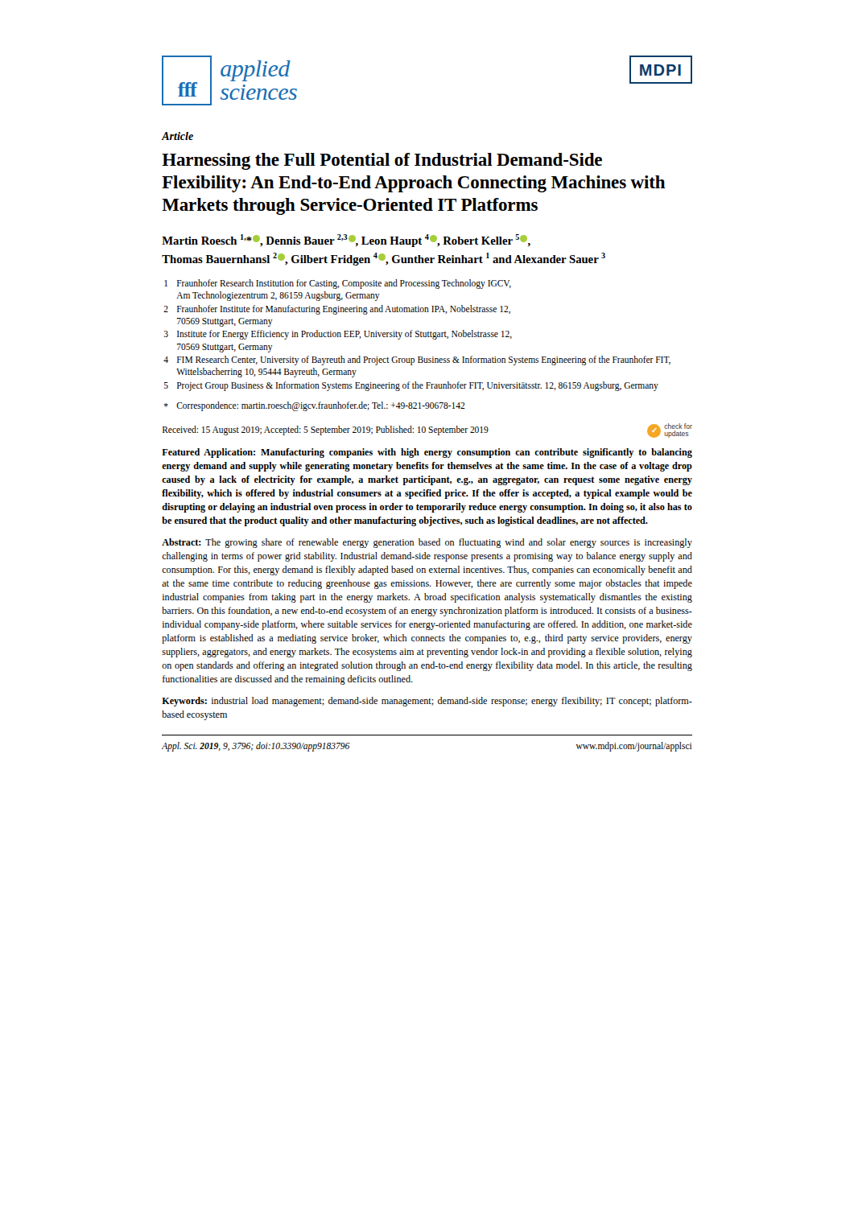fff
applied sciences
MDPI
Article
Harnessing the Full Potential of Industrial Demand-Side Flexibility: An End-to-End Approach Connecting Machines with Markets through Service-Oriented IT Platforms
Martin Roesch 1,* , Dennis Bauer 2,3 , Leon Haupt 4 , Robert Keller 5 ,
Thomas Bauernhansl 2 , Gilbert Fridgen 4 , Gunther Reinhart 1 and Alexander Sauer 3
Fraunhofer Research Institution for Casting, Composite and Processing Technology IGCV,
Am Technologiezentrum 2, 86159 Augsburg, Germany
Fraunhofer Institute for Manufacturing Engineering and Automation IPA, Nobelstrasse 12,
70569 Stuttgart, Germany
Institute for Energy Efficiency in Production EEP, University of Stuttgart, Nobelstrasse 12,
70569 Stuttgart, Germany
FIM Research Center, University of Bayreuth and Project Group Business & Information Systems Engineering of the Fraunhofer FIT, Wittelsbacherring 10, 95444 Bayreuth, Germany
Project Group Business & Information Systems Engineering of the Fraunhofer FIT, Universitätsstr. 12, 86159 Augsburg, Germany
Correspondence: martin.roesch@igcv.fraunhofer.de; Tel.: +49-821-90678-142
Received: 15 August 2019; Accepted: 5 September 2019; Published: 10 September 2019 ✓ check for updates
Featured Application: Manufacturing companies with high energy consumption can contribute significantly to balancing energy demand and supply while generating monetary benefits for themselves at the same time. In the case of a voltage drop caused by a lack of electricity for example, a market participant, e.g., an aggregator, can request some negative energy flexibility, which is offered by industrial consumers at a specified price. If the offer is accepted, a typical example would be disrupting or delaying an industrial oven process in order to temporarily reduce energy consumption. In doing so, it also has to be ensured that the product quality and other manufacturing objectives, such as logistical deadlines, are not affected.
Abstract: The growing share of renewable energy generation based on fluctuating wind and solar energy sources is increasingly challenging in terms of power grid stability. Industrial demand-side response presents a promising way to balance energy supply and consumption. For this, energy demand is flexibly adapted based on external incentives. Thus, companies can economically benefit and at the same time contribute to reducing greenhouse gas emissions. However, there are currently some major obstacles that impede industrial companies from taking part in the energy markets. A broad specification analysis systematically dismantles the existing barriers. On this foundation, a new end-to-end ecosystem of an energy synchronization platform is introduced. It consists of a business-individual company-side platform, where suitable services for energy-oriented manufacturing are offered. In addition, one market-side platform is established as a mediating service broker, which connects the companies to, e.g., third party service providers, energy suppliers, aggregators, and energy markets. The ecosystems aim at preventing vendor lock-in and providing a flexible solution, relying on open standards and offering an integrated solution through an end-to-end energy flexibility data model. In this article, the resulting functionalities are discussed and the remaining deficits outlined.
Keywords: industrial load management; demand-side management; demand-side response; energy flexibility; IT concept; platform-based ecosystem
Appl. Sci. 2019, 9, 3796; doi:10.3390/app9183796 www.mdpi.com/journal/applsci